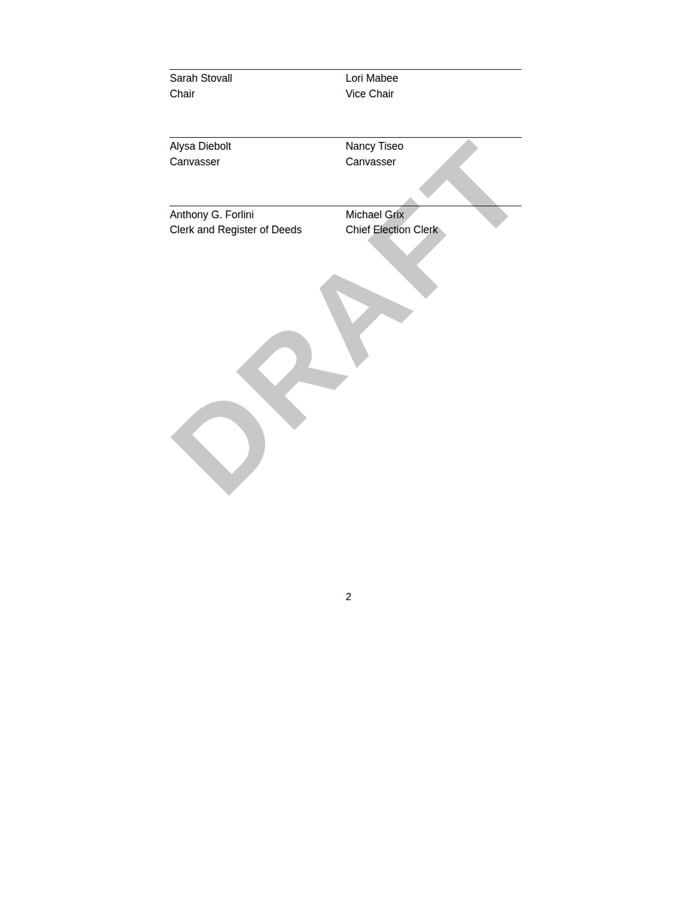DRAFT
| Sarah Stovall Chair | Lori Mabee Vice Chair |
| Alysa Diebolt Canvasser | Nancy Tiseo Canvasser |
| Anthony G. Forlini Clerk and Register of Deeds | Michael Grix Chief Election Clerk |
2